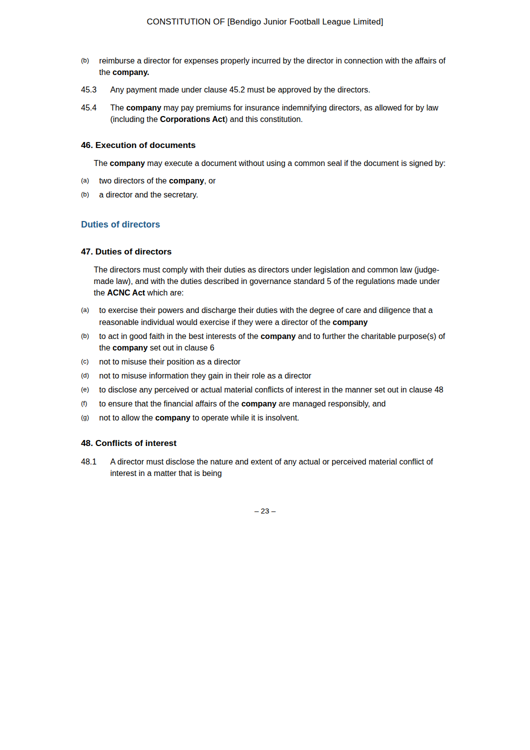CONSTITUTION OF [Bendigo Junior Football League Limited]
(b) reimburse a director for expenses properly incurred by the director in connection with the affairs of the company.
45.3 Any payment made under clause 45.2 must be approved by the directors.
45.4 The company may pay premiums for insurance indemnifying directors, as allowed for by law (including the Corporations Act) and this constitution.
46. Execution of documents
The company may execute a document without using a common seal if the document is signed by:
(a) two directors of the company, or
(b) a director and the secretary.
Duties of directors
47. Duties of directors
The directors must comply with their duties as directors under legislation and common law (judge-made law), and with the duties described in governance standard 5 of the regulations made under the ACNC Act which are:
(a) to exercise their powers and discharge their duties with the degree of care and diligence that a reasonable individual would exercise if they were a director of the company
(b) to act in good faith in the best interests of the company and to further the charitable purpose(s) of the company set out in clause 6
(c) not to misuse their position as a director
(d) not to misuse information they gain in their role as a director
(e) to disclose any perceived or actual material conflicts of interest in the manner set out in clause 48
(f) to ensure that the financial affairs of the company are managed responsibly, and
(g) not to allow the company to operate while it is insolvent.
48. Conflicts of interest
48.1 A director must disclose the nature and extent of any actual or perceived material conflict of interest in a matter that is being
– 23 –